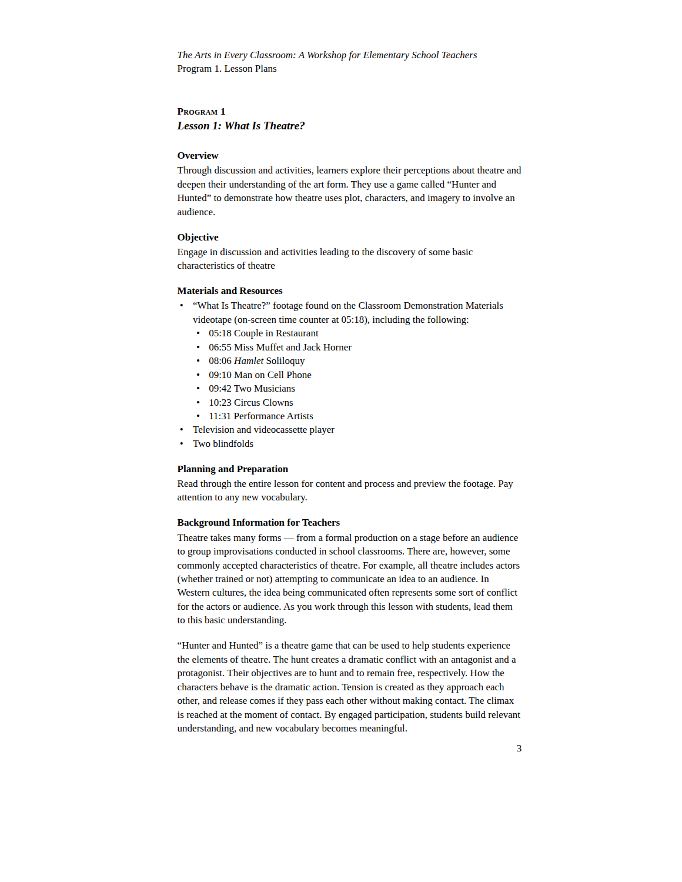The Arts in Every Classroom: A Workshop for Elementary School Teachers
Program 1. Lesson Plans
Program 1
Lesson 1: What Is Theatre?
Overview
Through discussion and activities, learners explore their perceptions about theatre and deepen their understanding of the art form. They use a game called “Hunter and Hunted” to demonstrate how theatre uses plot, characters, and imagery to involve an audience.
Objective
Engage in discussion and activities leading to the discovery of some basic characteristics of theatre
Materials and Resources
“What Is Theatre?” footage found on the Classroom Demonstration Materials videotape (on-screen time counter at 05:18), including the following:
05:18 Couple in Restaurant
06:55 Miss Muffet and Jack Horner
08:06 Hamlet Soliloquy
09:10 Man on Cell Phone
09:42 Two Musicians
10:23 Circus Clowns
11:31 Performance Artists
Television and videocassette player
Two blindfolds
Planning and Preparation
Read through the entire lesson for content and process and preview the footage. Pay attention to any new vocabulary.
Background Information for Teachers
Theatre takes many forms — from a formal production on a stage before an audience to group improvisations conducted in school classrooms. There are, however, some commonly accepted characteristics of theatre. For example, all theatre includes actors (whether trained or not) attempting to communicate an idea to an audience. In Western cultures, the idea being communicated often represents some sort of conflict for the actors or audience. As you work through this lesson with students, lead them to this basic understanding.
“Hunter and Hunted” is a theatre game that can be used to help students experience the elements of theatre. The hunt creates a dramatic conflict with an antagonist and a protagonist. Their objectives are to hunt and to remain free, respectively. How the characters behave is the dramatic action. Tension is created as they approach each other, and release comes if they pass each other without making contact. The climax is reached at the moment of contact. By engaged participation, students build relevant understanding, and new vocabulary becomes meaningful.
3